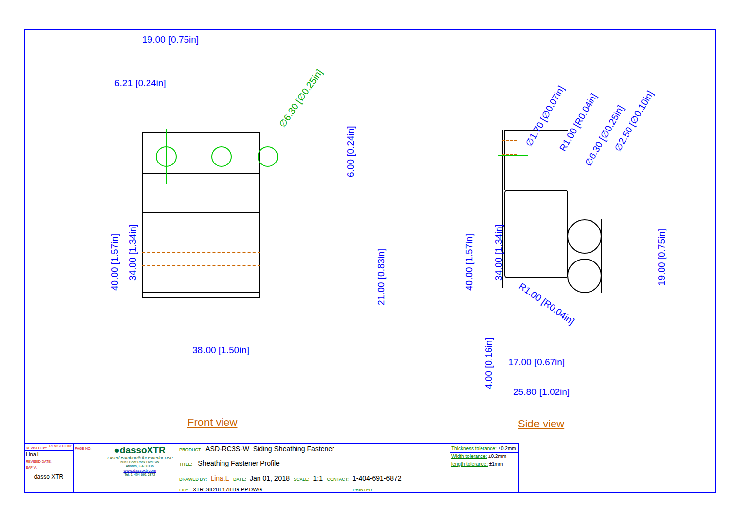19.00 [0.75in]
6.21 [0.24in]
40.00 [1.57in]
34.00 [1.34in]
6.00 [0.24in]
21.00 [0.83in]
38.00 [1.50in]
∅6.30 [∅0.25in]
Front view
40.00 [1.57in]
34.00 [1.34in]
4.00 [0.16in]
19.00 [0.75in]
17.00 [0.67in]
25.80 [1.02in]
∅1.70 [∅0.07in]
R1.00 [R0.04in]
∅6.30 [∅0.25in]
∅2.50 [∅0.10in]
R1.00 [R0.04in]
Side view
REVISED BY: REVISED ON:
Lina.L
REVISED DATE:
SAP V:
dasso XTR
PAGE NO:
●dassoXTR
Fused Bamboo® for Exterior Use
6063 Boat Rock Blvd SW
Atlanta, GA 30336
www.dassoxtr.com
Tel: 1-404-691-6872
PRODUCT: ASD-RC3S-W Siding Sheathing Fastener
TITLE: Sheathing Fastener Profile
DRAWED BY: Lina.L DATE: Jan 01, 2018 SCALE: 1:1 CONTACT: 1-404-691-6872
FILE: XTR-SID18-178TG-PP.DWG PRINTED:
Thickness tolerance: ±0.2mm
Width tolerance: ±0.2mm
length tolerance: ±1mm